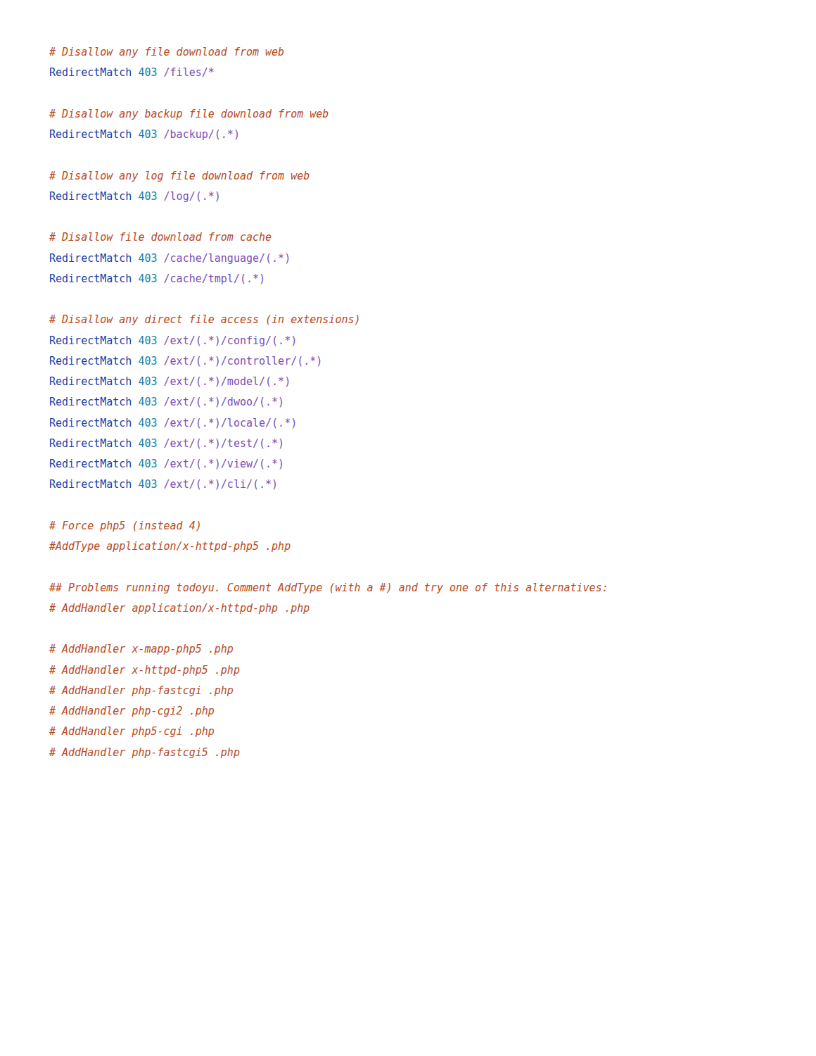# Disallow any file download from web
RedirectMatch 403 /files/*

# Disallow any backup file download from web
RedirectMatch 403 /backup/(.*)

# Disallow any log file download from web
RedirectMatch 403 /log/(.*)

# Disallow file download from cache
RedirectMatch 403 /cache/language/(.*)
RedirectMatch 403 /cache/tmpl/(.*)

# Disallow any direct file access (in extensions)
RedirectMatch 403 /ext/(.*)/config/(.*)
RedirectMatch 403 /ext/(.*)/controller/(.*)
RedirectMatch 403 /ext/(.*)/model/(.*)
RedirectMatch 403 /ext/(.*)/dwoo/(.*)
RedirectMatch 403 /ext/(.*)/locale/(.*)
RedirectMatch 403 /ext/(.*)/test/(.*)
RedirectMatch 403 /ext/(.*)/view/(.*)
RedirectMatch 403 /ext/(.*)/cli/(.*)

# Force php5 (instead 4)
#AddType application/x-httpd-php5 .php

## Problems running todoyu. Comment AddType (with a #) and try one of this alternatives:
# AddHandler application/x-httpd-php .php

# AddHandler x-mapp-php5 .php
# AddHandler x-httpd-php5 .php
# AddHandler php-fastcgi .php
# AddHandler php-cgi2 .php
# AddHandler php5-cgi .php
# AddHandler php-fastcgi5 .php